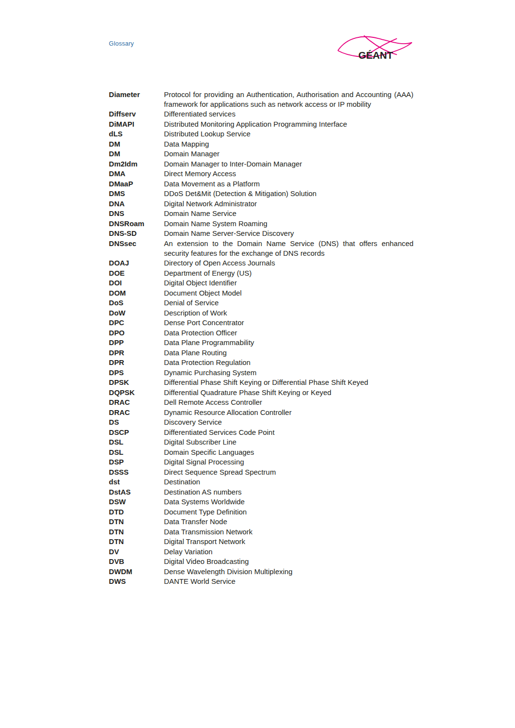Glossary
GÉANT
| Diameter | Protocol for providing an Authentication, Authorisation and Accounting (AAA) framework for applications such as network access or IP mobility |
| Diffserv | Differentiated services |
| DiMAPI | Distributed Monitoring Application Programming Interface |
| dLS | Distributed Lookup Service |
| DM | Data Mapping |
| DM | Domain Manager |
| Dm2Idm | Domain Manager to Inter-Domain Manager |
| DMA | Direct Memory Access |
| DMaaP | Data Movement as a Platform |
| DMS | DDoS Det&Mit (Detection & Mitigation) Solution |
| DNA | Digital Network Administrator |
| DNS | Domain Name Service |
| DNSRoam | Domain Name System Roaming |
| DNS-SD | Domain Name Server-Service Discovery |
| DNSsec | An extension to the Domain Name Service (DNS) that offers enhanced security features for the exchange of DNS records |
| DOAJ | Directory of Open Access Journals |
| DOE | Department of Energy (US) |
| DOI | Digital Object Identifier |
| DOM | Document Object Model |
| DoS | Denial of Service |
| DoW | Description of Work |
| DPC | Dense Port Concentrator |
| DPO | Data Protection Officer |
| DPP | Data Plane Programmability |
| DPR | Data Plane Routing |
| DPR | Data Protection Regulation |
| DPS | Dynamic Purchasing System |
| DPSK | Differential Phase Shift Keying or Differential Phase Shift Keyed |
| DQPSK | Differential Quadrature Phase Shift Keying or Keyed |
| DRAC | Dell Remote Access Controller |
| DRAC | Dynamic Resource Allocation Controller |
| DS | Discovery Service |
| DSCP | Differentiated Services Code Point |
| DSL | Digital Subscriber Line |
| DSL | Domain Specific Languages |
| DSP | Digital Signal Processing |
| DSSS | Direct Sequence Spread Spectrum |
| dst | Destination |
| DstAS | Destination AS numbers |
| DSW | Data Systems Worldwide |
| DTD | Document Type Definition |
| DTN | Data Transfer Node |
| DTN | Data Transmission Network |
| DTN | Digital Transport Network |
| DV | Delay Variation |
| DVB | Digital Video Broadcasting |
| DWDM | Dense Wavelength Division Multiplexing |
| DWS | DANTE World Service |